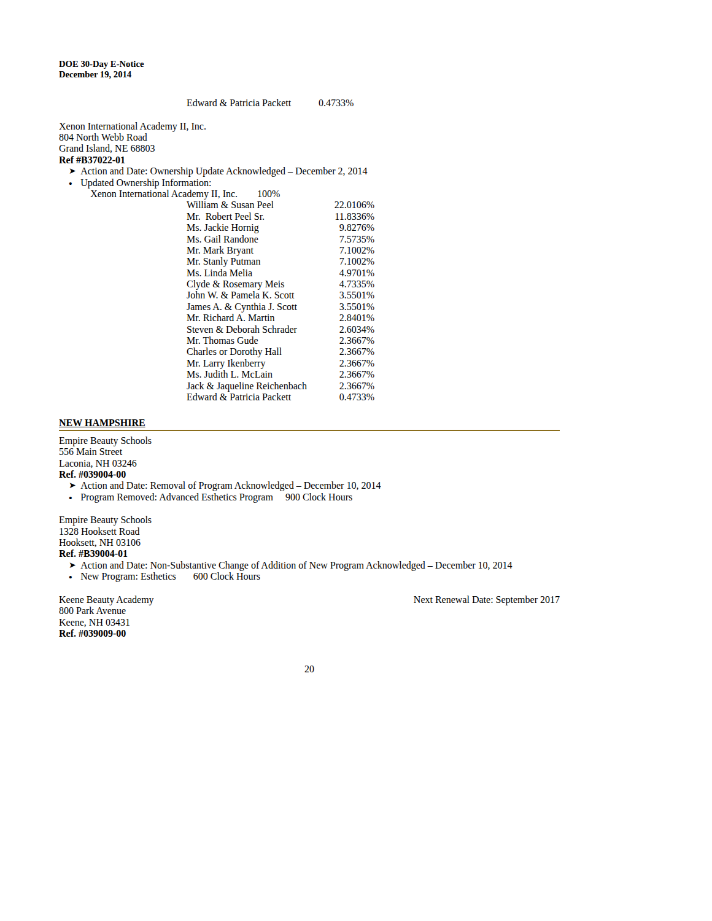DOE 30-Day E-Notice
December 19, 2014
| Edward & Patricia Packett | 0.4733% |
Xenon International Academy II, Inc.
804 North Webb Road
Grand Island, NE 68803
Ref #B37022-01
Action and Date: Ownership Update Acknowledged – December 2, 2014
Updated Ownership Information:
Xenon International Academy II, Inc. 100%
| William & Susan Peel | 22.0106% |
| Mr. Robert Peel Sr. | 11.8336% |
| Ms. Jackie Hornig | 9.8276% |
| Ms. Gail Randone | 7.5735% |
| Mr. Mark Bryant | 7.1002% |
| Mr. Stanly Putman | 7.1002% |
| Ms. Linda Melia | 4.9701% |
| Clyde & Rosemary Meis | 4.7335% |
| John W. & Pamela K. Scott | 3.5501% |
| James A. & Cynthia J. Scott | 3.5501% |
| Mr. Richard A. Martin | 2.8401% |
| Steven & Deborah Schrader | 2.6034% |
| Mr. Thomas Gude | 2.3667% |
| Charles or Dorothy Hall | 2.3667% |
| Mr. Larry Ikenberry | 2.3667% |
| Ms. Judith L. McLain | 2.3667% |
| Jack & Jaqueline Reichenbach | 2.3667% |
| Edward & Patricia Packett | 0.4733% |
NEW HAMPSHIRE
Empire Beauty Schools
556 Main Street
Laconia, NH 03246
Ref. #039004-00
Action and Date: Removal of Program Acknowledged – December 10, 2014
Program Removed: Advanced Esthetics Program 900 Clock Hours
Empire Beauty Schools
1328 Hooksett Road
Hooksett, NH 03106
Ref. #B39004-01
Action and Date: Non-Substantive Change of Addition of New Program Acknowledged – December 10, 2014
New Program: Esthetics 600 Clock Hours
Next Renewal Date: September 2017 Keene Beauty Academy
800 Park Avenue
Keene, NH 03431
Ref. #039009-00
20